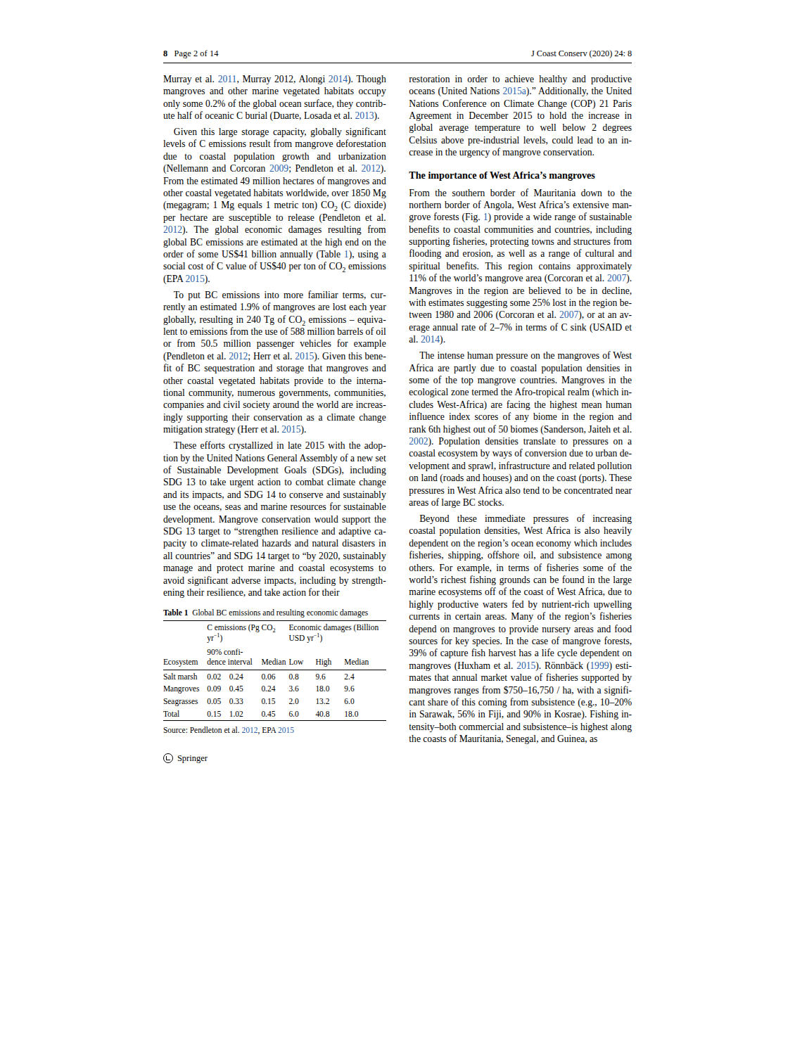8 Page 2 of 14
J Coast Conserv (2020) 24: 8
Murray et al. 2011, Murray 2012, Alongi 2014). Though mangroves and other marine vegetated habitats occupy only some 0.2% of the global ocean surface, they contribute half of oceanic C burial (Duarte, Losada et al. 2013).
Given this large storage capacity, globally significant levels of C emissions result from mangrove deforestation due to coastal population growth and urbanization (Nellemann and Corcoran 2009; Pendleton et al. 2012). From the estimated 49 million hectares of mangroves and other coastal vegetated habitats worldwide, over 1850 Mg (megagram; 1 Mg equals 1 metric ton) CO2 (C dioxide) per hectare are susceptible to release (Pendleton et al. 2012). The global economic damages resulting from global BC emissions are estimated at the high end on the order of some US$41 billion annually (Table 1), using a social cost of C value of US$40 per ton of CO2 emissions (EPA 2015).
To put BC emissions into more familiar terms, currently an estimated 1.9% of mangroves are lost each year globally, resulting in 240 Tg of CO2 emissions – equivalent to emissions from the use of 588 million barrels of oil or from 50.5 million passenger vehicles for example (Pendleton et al. 2012; Herr et al. 2015). Given this benefit of BC sequestration and storage that mangroves and other coastal vegetated habitats provide to the international community, numerous governments, communities, companies and civil society around the world are increasingly supporting their conservation as a climate change mitigation strategy (Herr et al. 2015).
These efforts crystallized in late 2015 with the adoption by the United Nations General Assembly of a new set of Sustainable Development Goals (SDGs), including SDG 13 to take urgent action to combat climate change and its impacts, and SDG 14 to conserve and sustainably use the oceans, seas and marine resources for sustainable development. Mangrove conservation would support the SDG 13 target to “strengthen resilience and adaptive capacity to climate-related hazards and natural disasters in all countries” and SDG 14 target to “by 2020, sustainably manage and protect marine and coastal ecosystems to avoid significant adverse impacts, including by strengthening their resilience, and take action for their
Table 1 Global BC emissions and resulting economic damages
| Ecosystem | C emissions (Pg CO 2 yr −1 ) | Economic damages (Billion USD yr −1 ) |
| --- | --- | --- |
| 90% confidence interval | Median | Low | High | Median |
| Salt marsh | 0.02 0.24 | 0.06 | 0.8 | 9.6 | 2.4 |
| Mangroves | 0.09 0.45 | 0.24 | 3.6 | 18.0 | 9.6 |
| Seagrasses | 0.05 0.33 | 0.15 | 2.0 | 13.2 | 6.0 |
| Total | 0.15 1.02 | 0.45 | 6.0 | 40.8 | 18.0 |
Source: Pendleton et al. 2012, EPA 2015
restoration in order to achieve healthy and productive oceans (United Nations 2015a).” Additionally, the United Nations Conference on Climate Change (COP) 21 Paris Agreement in December 2015 to hold the increase in global average temperature to well below 2 degrees Celsius above pre-industrial levels, could lead to an increase in the urgency of mangrove conservation.
The importance of West Africa’s mangroves
From the southern border of Mauritania down to the northern border of Angola, West Africa’s extensive mangrove forests (Fig. 1) provide a wide range of sustainable benefits to coastal communities and countries, including supporting fisheries, protecting towns and structures from flooding and erosion, as well as a range of cultural and spiritual benefits. This region contains approximately 11% of the world’s mangrove area (Corcoran et al. 2007). Mangroves in the region are believed to be in decline, with estimates suggesting some 25% lost in the region between 1980 and 2006 (Corcoran et al. 2007), or at an average annual rate of 2–7% in terms of C sink (USAID et al. 2014).
The intense human pressure on the mangroves of West Africa are partly due to coastal population densities in some of the top mangrove countries. Mangroves in the ecological zone termed the Afro-tropical realm (which includes West-Africa) are facing the highest mean human influence index scores of any biome in the region and rank 6th highest out of 50 biomes (Sanderson, Jaiteh et al. 2002). Population densities translate to pressures on a coastal ecosystem by ways of conversion due to urban development and sprawl, infrastructure and related pollution on land (roads and houses) and on the coast (ports). These pressures in West Africa also tend to be concentrated near areas of large BC stocks.
Beyond these immediate pressures of increasing coastal population densities, West Africa is also heavily dependent on the region’s ocean economy which includes fisheries, shipping, offshore oil, and subsistence among others. For example, in terms of fisheries some of the world’s richest fishing grounds can be found in the large marine ecosystems off of the coast of West Africa, due to highly productive waters fed by nutrient-rich upwelling currents in certain areas. Many of the region’s fisheries depend on mangroves to provide nursery areas and food sources for key species. In the case of mangrove forests, 39% of capture fish harvest has a life cycle dependent on mangroves (Huxham et al. 2015). Rönnbäck (1999) estimates that annual market value of fisheries supported by mangroves ranges from $750–16,750 / ha, with a significant share of this coming from subsistence (e.g., 10–20% in Sarawak, 56% in Fiji, and 90% in Kosrae). Fishing intensity–both commercial and subsistence–is highest along the coasts of Mauritania, Senegal, and Guinea, as
Springer